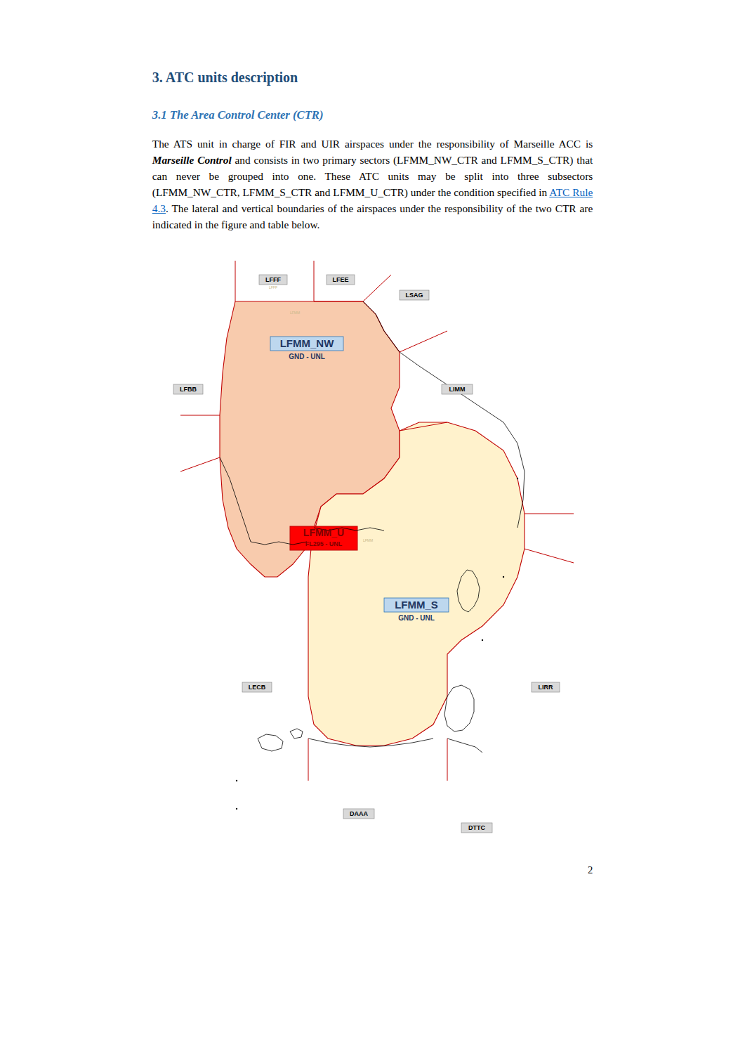3. ATC units description
3.1 The Area Control Center (CTR)
The ATS unit in charge of FIR and UIR airspaces under the responsibility of Marseille ACC is Marseille Control and consists in two primary sectors (LFMM_NW_CTR and LFMM_S_CTR) that can never be grouped into one. These ATC units may be split into three subsectors (LFMM_NW_CTR, LFMM_S_CTR and LFMM_U_CTR) under the condition specified in ATC Rule 4.3. The lateral and vertical boundaries of the airspaces under the responsibility of the two CTR are indicated in the figure and table below.
LFMM LFMM LFFF LFFF LFEE LSAG LIMM LFBB LECB LIRR DAAA DTTC LFMM_NW GND - UNL LFMM_S GND - UNL LFMM_U FL295 - UNL
2